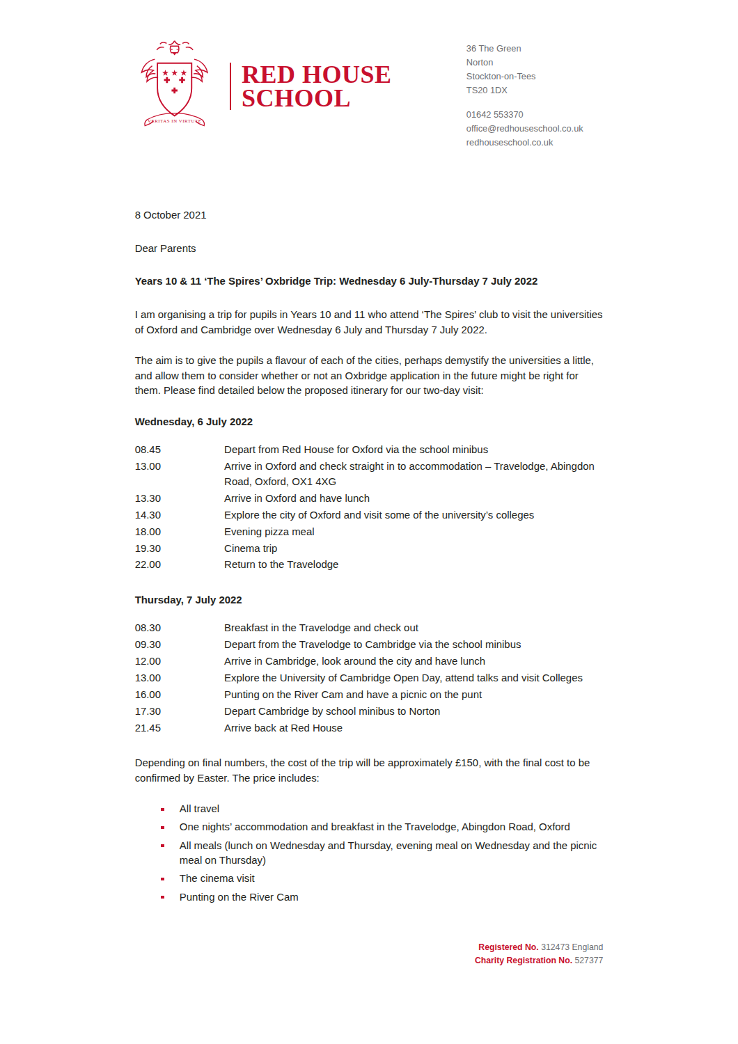VERITAS IN VIRTUTE
Red House School
36 The Green
Norton
Stockton-on-Tees
TS20 1DX
01642 553370
office@redhouseschool.co.uk
redhouseschool.co.uk
8 October 2021
Dear Parents
Years 10 & 11 ‘The Spires’ Oxbridge Trip: Wednesday 6 July-Thursday 7 July 2022
I am organising a trip for pupils in Years 10 and 11 who attend ‘The Spires’ club to visit the universities of Oxford and Cambridge over Wednesday 6 July and Thursday 7 July 2022.
The aim is to give the pupils a flavour of each of the cities, perhaps demystify the universities a little, and allow them to consider whether or not an Oxbridge application in the future might be right for them. Please find detailed below the proposed itinerary for our two-day visit:
Wednesday, 6 July 2022
| 08.45 | Depart from Red House for Oxford via the school minibus |
| 13.00 | Arrive in Oxford and check straight in to accommodation – Travelodge, Abingdon Road, Oxford, OX1 4XG |
| 13.30 | Arrive in Oxford and have lunch |
| 14.30 | Explore the city of Oxford and visit some of the university’s colleges |
| 18.00 | Evening pizza meal |
| 19.30 | Cinema trip |
| 22.00 | Return to the Travelodge |
Thursday, 7 July 2022
| 08.30 | Breakfast in the Travelodge and check out |
| 09.30 | Depart from the Travelodge to Cambridge via the school minibus |
| 12.00 | Arrive in Cambridge, look around the city and have lunch |
| 13.00 | Explore the University of Cambridge Open Day, attend talks and visit Colleges |
| 16.00 | Punting on the River Cam and have a picnic on the punt |
| 17.30 | Depart Cambridge by school minibus to Norton |
| 21.45 | Arrive back at Red House |
Depending on final numbers, the cost of the trip will be approximately £150, with the final cost to be confirmed by Easter. The price includes:
All travel
One nights’ accommodation and breakfast in the Travelodge, Abingdon Road, Oxford
All meals (lunch on Wednesday and Thursday, evening meal on Wednesday and the picnic meal on Thursday)
The cinema visit
Punting on the River Cam
Registered No. 312473 England
Charity Registration No. 527377